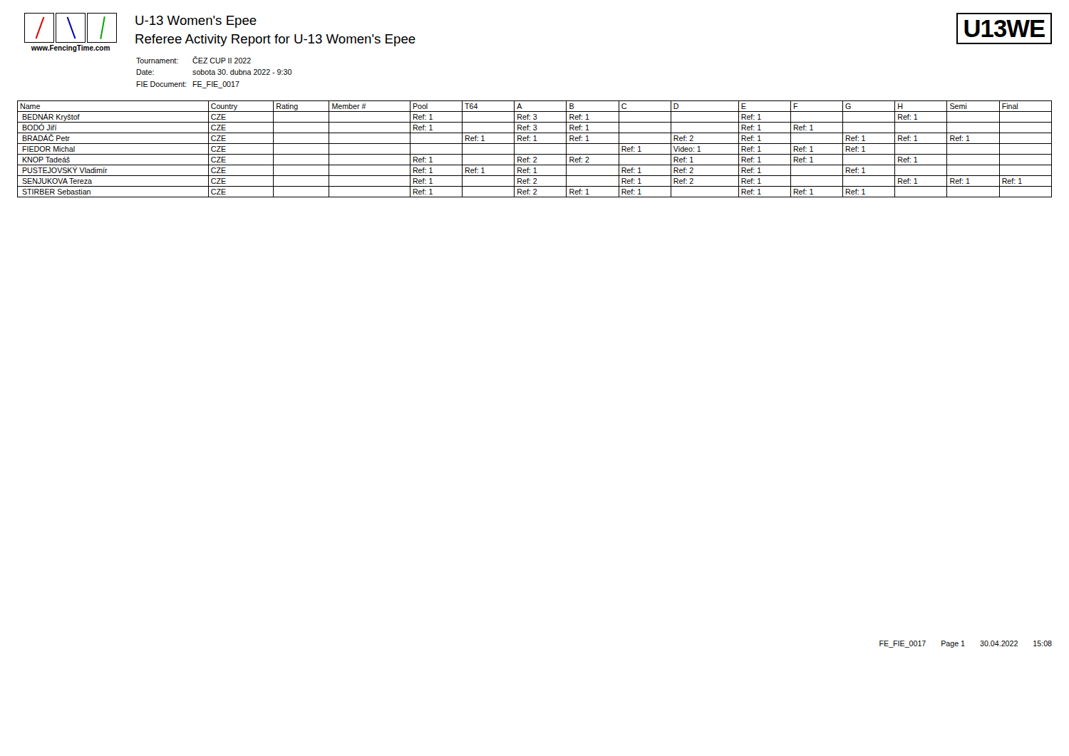www.FencingTime.com
U-13 Women's Epee
Referee Activity Report for U-13 Women's Epee
| Tournament: | ČEZ CUP II 2022 |
| Date: | sobota 30. dubna 2022 - 9:30 |
| FIE Document: | FE_FIE_0017 |
U13WE
| Name | Country | Rating | Member # | Pool | T64 | A | B | C | D | E | F | G | H | Semi | Final |
| --- | --- | --- | --- | --- | --- | --- | --- | --- | --- | --- | --- | --- | --- | --- | --- |
| BEDNÁR Kryštof | CZE | | | Ref: 1 | | Ref: 3 | Ref: 1 | | | Ref: 1 | | | Ref: 1 | | |
| BODÓ Jiří | CZE | | | Ref: 1 | | Ref: 3 | Ref: 1 | | | Ref: 1 | Ref: 1 | | | | |
| BRADÁČ Petr | CZE | | | | Ref: 1 | Ref: 1 | Ref: 1 | | Ref: 2 | Ref: 1 | | Ref: 1 | Ref: 1 | Ref: 1 | |
| FIEDOR Michal | CZE | | | | | | | Ref: 1 | Video: 1 | Ref: 1 | Ref: 1 | Ref: 1 | | | |
| KNOP Tadeáš | CZE | | | Ref: 1 | | Ref: 2 | Ref: 2 | | Ref: 1 | Ref: 1 | Ref: 1 | | Ref: 1 | | |
| PUSTEJOVSKÝ Vladimír | CZE | | | Ref: 1 | Ref: 1 | Ref: 1 | | Ref: 1 | Ref: 2 | Ref: 1 | | Ref: 1 | | | |
| SENJUKOVA Tereza | CZE | | | Ref: 1 | | Ref: 2 | | Ref: 1 | Ref: 2 | Ref: 1 | | | Ref: 1 | Ref: 1 | Ref: 1 |
| STIRBER Sebastian | CZE | | | Ref: 1 | | Ref: 2 | Ref: 1 | Ref: 1 | | Ref: 1 | Ref: 1 | Ref: 1 | | | |
FE_FIE_0017 Page 1 30.04.2022 15:08